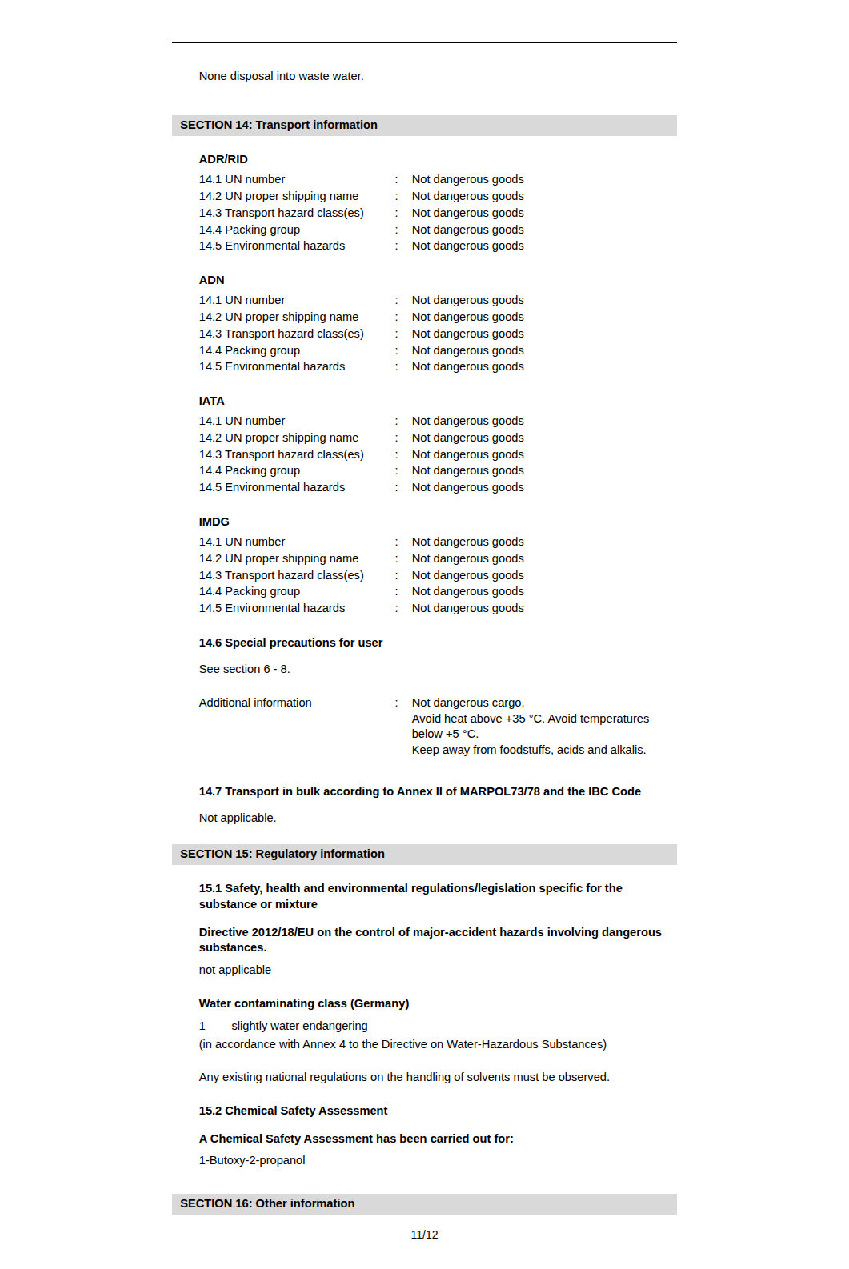None disposal into waste water.
SECTION 14: Transport information
ADR/RID
| 14.1 UN number | : | Not dangerous goods |
| 14.2 UN proper shipping name | : | Not dangerous goods |
| 14.3 Transport hazard class(es) | : | Not dangerous goods |
| 14.4 Packing group | : | Not dangerous goods |
| 14.5 Environmental hazards | : | Not dangerous goods |
ADN
| 14.1 UN number | : | Not dangerous goods |
| 14.2 UN proper shipping name | : | Not dangerous goods |
| 14.3 Transport hazard class(es) | : | Not dangerous goods |
| 14.4 Packing group | : | Not dangerous goods |
| 14.5 Environmental hazards | : | Not dangerous goods |
IATA
| 14.1 UN number | : | Not dangerous goods |
| 14.2 UN proper shipping name | : | Not dangerous goods |
| 14.3 Transport hazard class(es) | : | Not dangerous goods |
| 14.4 Packing group | : | Not dangerous goods |
| 14.5 Environmental hazards | : | Not dangerous goods |
IMDG
| 14.1 UN number | : | Not dangerous goods |
| 14.2 UN proper shipping name | : | Not dangerous goods |
| 14.3 Transport hazard class(es) | : | Not dangerous goods |
| 14.4 Packing group | : | Not dangerous goods |
| 14.5 Environmental hazards | : | Not dangerous goods |
14.6 Special precautions for user
See section 6 - 8.
| Additional information | : | Not dangerous cargo. Avoid heat above +35 °C. Avoid temperatures below +5 °C. Keep away from foodstuffs, acids and alkalis. |
14.7 Transport in bulk according to Annex II of MARPOL73/78 and the IBC Code
Not applicable.
SECTION 15: Regulatory information
15.1 Safety, health and environmental regulations/legislation specific for the substance or mixture
Directive 2012/18/EU on the control of major-accident hazards involving dangerous substances.
not applicable
Water contaminating class (Germany)
1 slightly water endangering
(in accordance with Annex 4 to the Directive on Water-Hazardous Substances)
Any existing national regulations on the handling of solvents must be observed.
15.2 Chemical Safety Assessment
A Chemical Safety Assessment has been carried out for:
1-Butoxy-2-propanol
SECTION 16: Other information
11/12